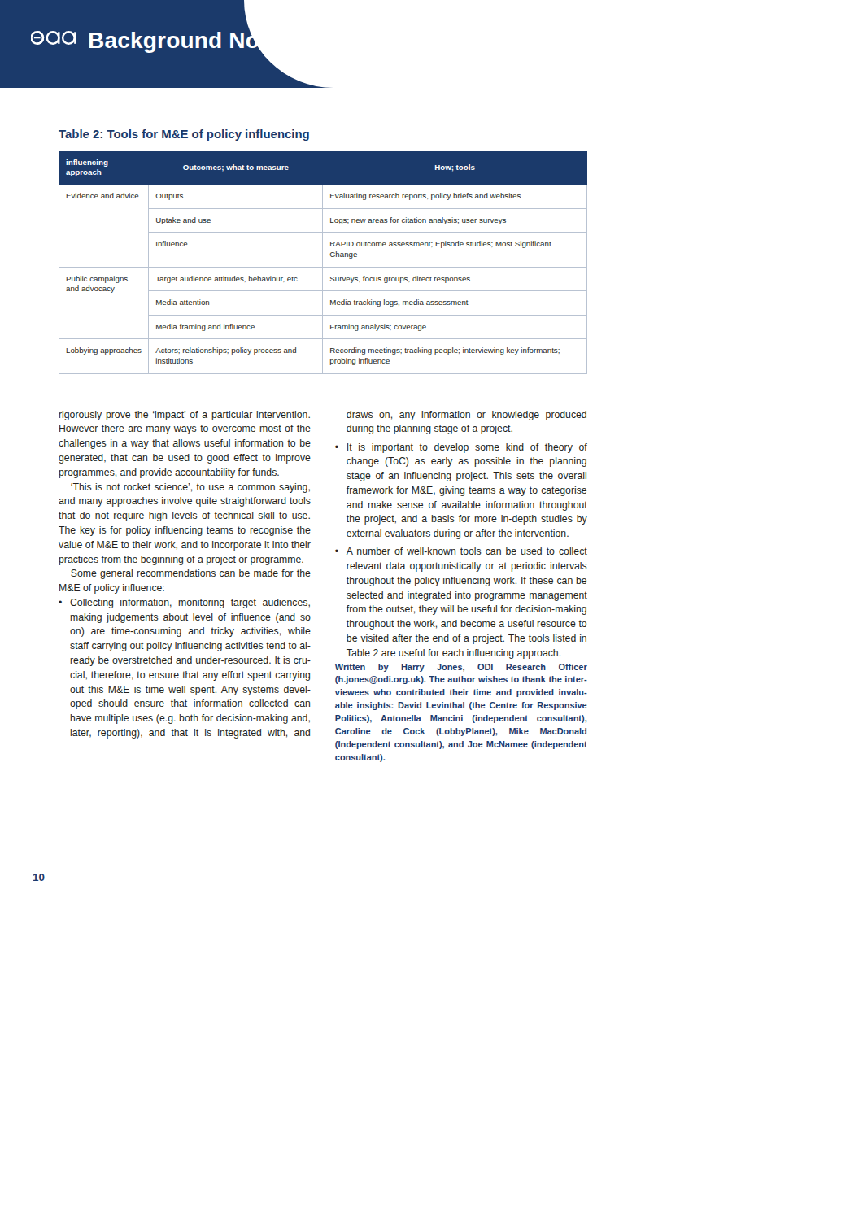Background Note
Table 2: Tools for M&E of policy influencing
| influencing approach | Outcomes; what to measure | How; tools |
| --- | --- | --- |
| Evidence and advice | Outputs | Evaluating research reports, policy briefs and websites |
| Uptake and use | Logs; new areas for citation analysis; user surveys |
| Influence | RAPID outcome assessment; Episode studies; Most Significant Change |
| Public campaigns and advocacy | Target audience attitudes, behaviour, etc | Surveys, focus groups, direct responses |
| Media attention | Media tracking logs, media assessment |
| Media framing and influence | Framing analysis; coverage |
| Lobbying approaches | Actors; relationships; policy process and institutions | Recording meetings; tracking people; interviewing key informants; probing influence |
rigorously prove the ‘impact’ of a particular intervention. However there are many ways to overcome most of the challenges in a way that allows useful information to be generated, that can be used to good effect to improve programmes, and provide accountability for funds.
‘This is not rocket science’, to use a common saying, and many approaches involve quite straightforward tools that do not require high levels of technical skill to use. The key is for policy influencing teams to recognise the value of M&E to their work, and to incorporate it into their practices from the beginning of a project or programme.
Some general recommendations can be made for the M&E of policy influence:
Collecting information, monitoring target audiences, making judgements about level of influence (and so on) are time-consuming and tricky activities, while staff carrying out policy influencing activities tend to already be overstretched and under-resourced. It is crucial, therefore, to ensure that any effort spent carrying out this M&E is time well spent. Any systems developed should ensure that information collected can have multiple uses (e.g. both for decision-making and, later, reporting), and that it is integrated with, and draws on, any information or knowledge produced during the planning stage of a project.
It is important to develop some kind of theory of change (ToC) as early as possible in the planning stage of an influencing project. This sets the overall framework for M&E, giving teams a way to categorise and make sense of available information throughout the project, and a basis for more in-depth studies by external evaluators during or after the intervention.
A number of well-known tools can be used to collect relevant data opportunistically or at periodic intervals throughout the policy influencing work. If these can be selected and integrated into programme management from the outset, they will be useful for decision-making throughout the work, and become a useful resource to be visited after the end of a project. The tools listed in Table 2 are useful for each influencing approach.
Written by Harry Jones, ODI Research Officer (h.jones@odi.org.uk). The author wishes to thank the interviewees who contributed their time and provided invaluable insights: David Levinthal (the Centre for Responsive Politics), Antonella Mancini (independent consultant), Caroline de Cock (LobbyPlanet), Mike MacDonald (Independent consultant), and Joe McNamee (independent consultant).
10